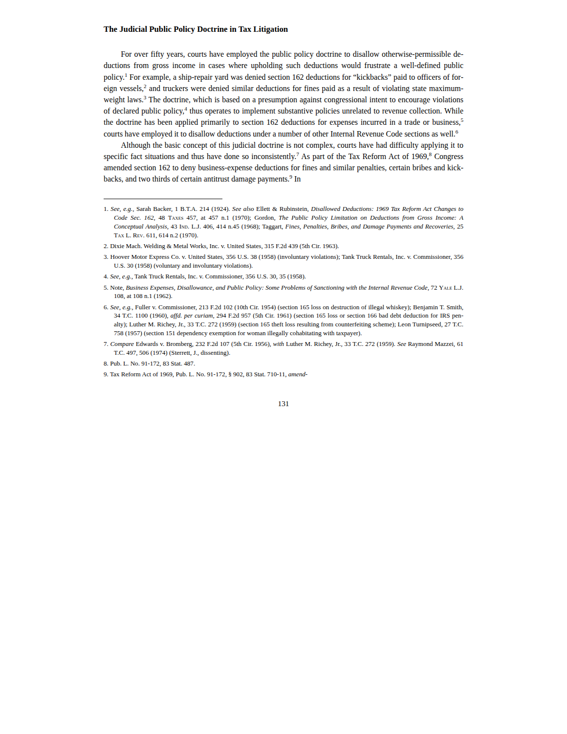The Judicial Public Policy Doctrine in Tax Litigation
For over fifty years, courts have employed the public policy doctrine to disallow otherwise-permissible deductions from gross income in cases where upholding such deductions would frustrate a well-defined public policy.1 For example, a ship-repair yard was denied section 162 deductions for “kickbacks” paid to officers of foreign vessels,2 and truckers were denied similar deductions for fines paid as a result of violating state maximum-weight laws.3 The doctrine, which is based on a presumption against congressional intent to encourage violations of declared public policy,4 thus operates to implement substantive policies unrelated to revenue collection. While the doctrine has been applied primarily to section 162 deductions for expenses incurred in a trade or business,5 courts have employed it to disallow deductions under a number of other Internal Revenue Code sections as well.6
Although the basic concept of this judicial doctrine is not complex, courts have had difficulty applying it to specific fact situations and thus have done so inconsistently.7 As part of the Tax Reform Act of 1969,8 Congress amended section 162 to deny business-expense deductions for fines and similar penalties, certain bribes and kickbacks, and two thirds of certain antitrust damage payments.9 In
See, e.g., Sarah Backer, 1 B.T.A. 214 (1924). See also Ellett & Rubinstein, Disallowed Deductions: 1969 Tax Reform Act Changes to Code Sec. 162, 48 Taxes 457, at 457 n.1 (1970); Gordon, The Public Policy Limitation on Deductions from Gross Income: A Conceptual Analysis, 43 Ind. L.J. 406, 414 n.45 (1968); Taggart, Fines, Penalties, Bribes, and Damage Payments and Recoveries, 25 Tax L. Rev. 611, 614 n.2 (1970).
Dixie Mach. Welding & Metal Works, Inc. v. United States, 315 F.2d 439 (5th Cir. 1963).
Hoover Motor Express Co. v. United States, 356 U.S. 38 (1958) (involuntary violations); Tank Truck Rentals, Inc. v. Commissioner, 356 U.S. 30 (1958) (voluntary and involuntary violations).
See, e.g., Tank Truck Rentals, Inc. v. Commissioner, 356 U.S. 30, 35 (1958).
Note, Business Expenses, Disallowance, and Public Policy: Some Problems of Sanctioning with the Internal Revenue Code, 72 Yale L.J. 108, at 108 n.1 (1962).
See, e.g., Fuller v. Commissioner, 213 F.2d 102 (10th Cir. 1954) (section 165 loss on destruction of illegal whiskey); Benjamin T. Smith, 34 T.C. 1100 (1960), affd. per curiam, 294 F.2d 957 (5th Cir. 1961) (section 165 loss or section 166 bad debt deduction for IRS penalty); Luther M. Richey, Jr., 33 T.C. 272 (1959) (section 165 theft loss resulting from counterfeiting scheme); Leon Turnipseed, 27 T.C. 758 (1957) (section 151 dependency exemption for woman illegally cohabitating with taxpayer).
Compare Edwards v. Bromberg, 232 F.2d 107 (5th Cir. 1956), with Luther M. Richey, Jr., 33 T.C. 272 (1959). See Raymond Mazzei, 61 T.C. 497, 506 (1974) (Sterrett, J., dissenting).
Pub. L. No. 91-172, 83 Stat. 487.
Tax Reform Act of 1969, Pub. L. No. 91-172, § 902, 83 Stat. 710-11, amend-
131